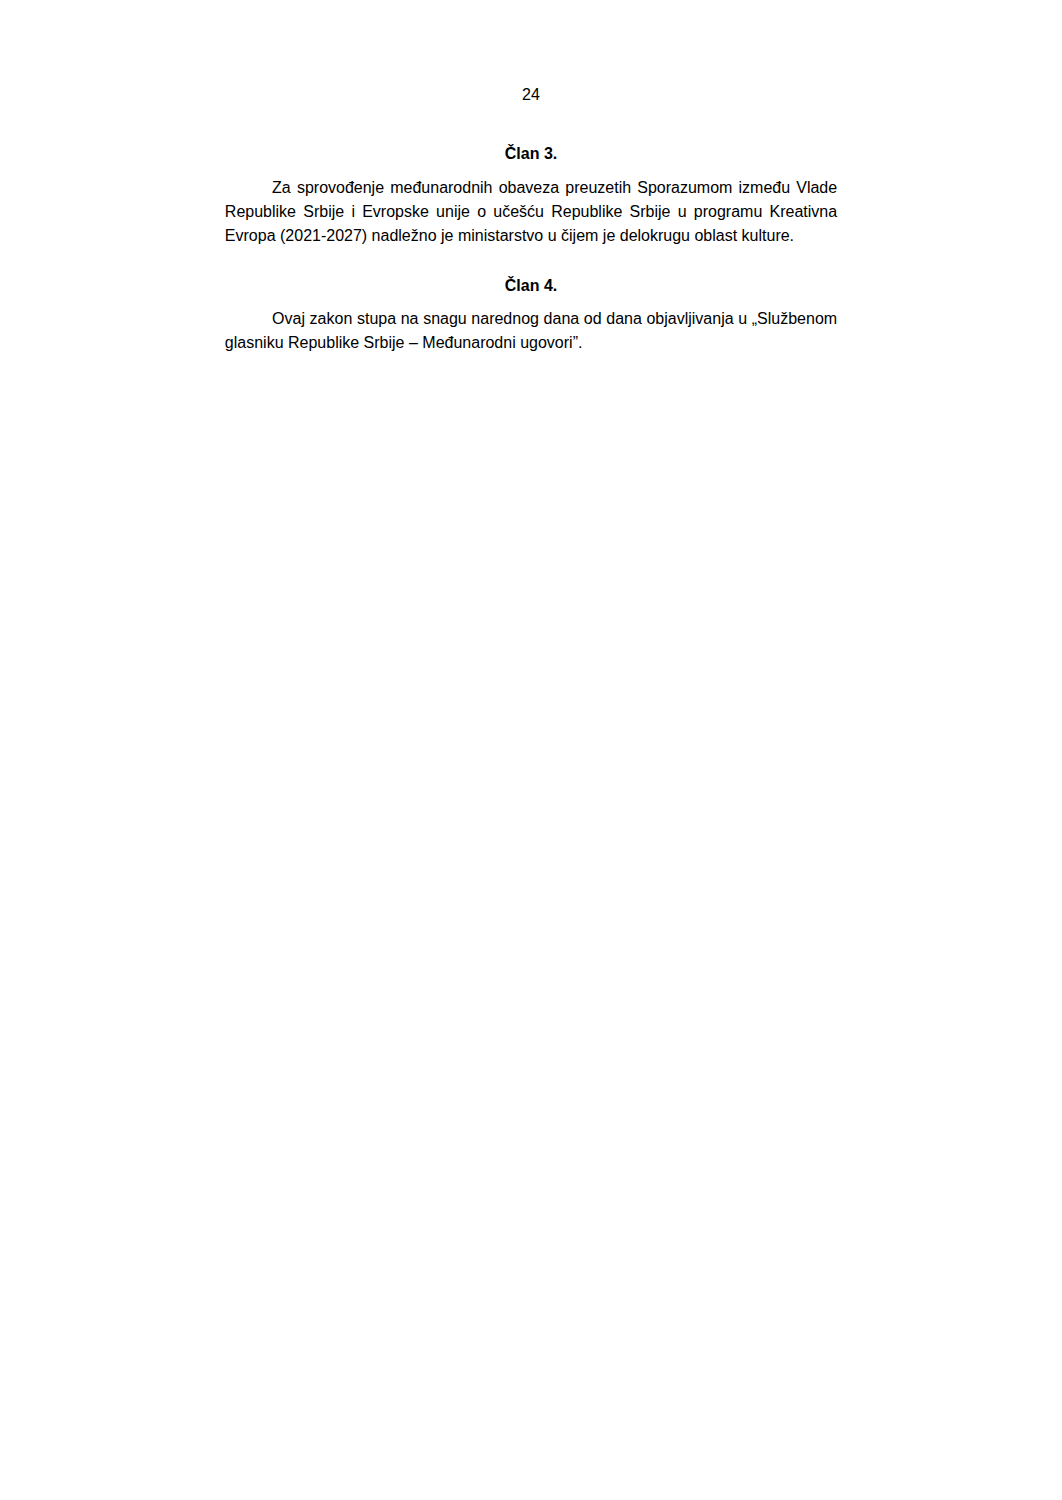24
Član 3.
Za sprovođenje međunarodnih obaveza preuzetih Sporazumom između Vlade Republike Srbije i Evropske unije o učešću Republike Srbije u programu Kreativna Evropa (2021-2027) nadležno je ministarstvo u čijem je delokrugu oblast kulture.
Član 4.
Ovaj zakon stupa na snagu narednog dana od dana objavljivanja u „Službenom glasniku Republike Srbije – Međunarodni ugovori”.